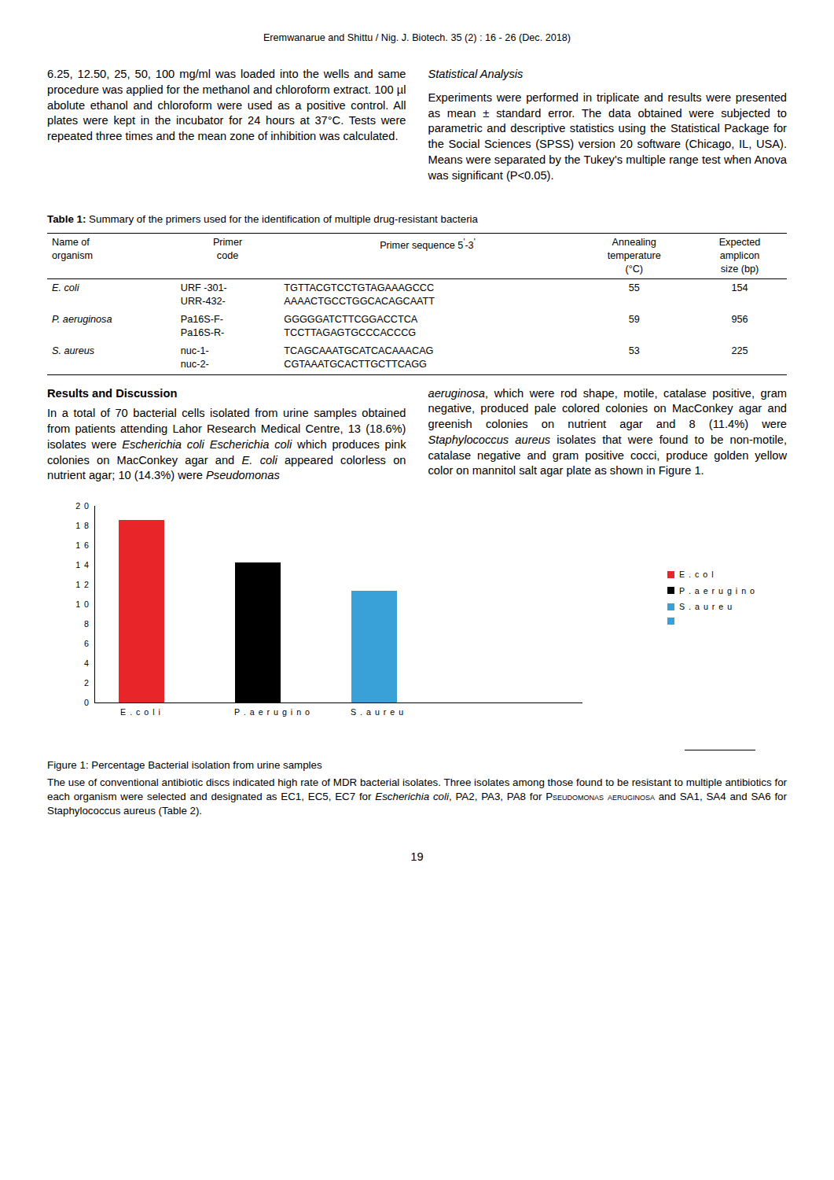Eremwanarue and Shittu / Nig. J. Biotech. 35 (2) : 16 - 26 (Dec. 2018)
6.25, 12.50, 25, 50, 100 mg/ml was loaded into the wells and same procedure was applied for the methanol and chloroform extract. 100 µl abolute ethanol and chloroform were used as a positive control. All plates were kept in the incubator for 24 hours at 37°C. Tests were repeated three times and the mean zone of inhibition was calculated.
Statistical Analysis
Experiments were performed in triplicate and results were presented as mean ± standard error. The data obtained were subjected to parametric and descriptive statistics using the Statistical Package for the Social Sciences (SPSS) version 20 software (Chicago, IL, USA). Means were separated by the Tukey's multiple range test when Anova was significant (P<0.05).
Table 1: Summary of the primers used for the identification of multiple drug-resistant bacteria
| Name of organism | Primer code | Primer sequence 5 ' -3 ' | Annealing temperature (°C) | Expected amplicon size (bp) |
| --- | --- | --- | --- | --- |
| E. coli | URF -301- URR-432- | TGTTACGTCCTGTAGAAAGCCC AAAACTGCCTGGCACAGCAATT | 55 | 154 |
| P. aeruginosa | Pa16S-F- Pa16S-R- | GGGGGATCTTCGGACCTCA TCCTTAGAGTGCCCACCCG | 59 | 956 |
| S. aureus | nuc-1- nuc-2- | TCAGCAAATGCATCACAAACAG CGTAAATGCACTTGCTTCAGG | 53 | 225 |
Results and Discussion
In a total of 70 bacterial cells isolated from urine samples obtained from patients attending Lahor Research Medical Centre, 13 (18.6%) isolates were Escherichia coli Escherichia coli which produces pink colonies on MacConkey agar and E. coli appeared colorless on nutrient agar; 10 (14.3%) were Pseudomonas
aeruginosa, which were rod shape, motile, catalase positive, gram negative, produced pale colored colonies on MacConkey agar and greenish colonies on nutrient agar and 8 (11.4%) were Staphylococcus aureus isolates that were found to be non-motile, catalase negative and gram positive cocci, produce golden yellow color on mannitol salt agar plate as shown in Figure 1.
2 0 1 8 1 6 1 4 1 2 1 0 8 6 4 2 0
E . c o l i P . a e r u g i n o S . a u r e u
E . c o l
P . a e r u g i n o
S . a u r e u
Figure 1: Percentage Bacterial isolation from urine samples
The use of conventional antibiotic discs indicated high rate of MDR bacterial isolates. Three isolates among those found to be resistant to multiple antibiotics for each organism were selected and designated as EC1, EC5, EC7 for Escherichia coli, PA2, PA3, PA8 for Pseudomonas aeruginosa and SA1, SA4 and SA6 for Staphylococcus aureus (Table 2).
19